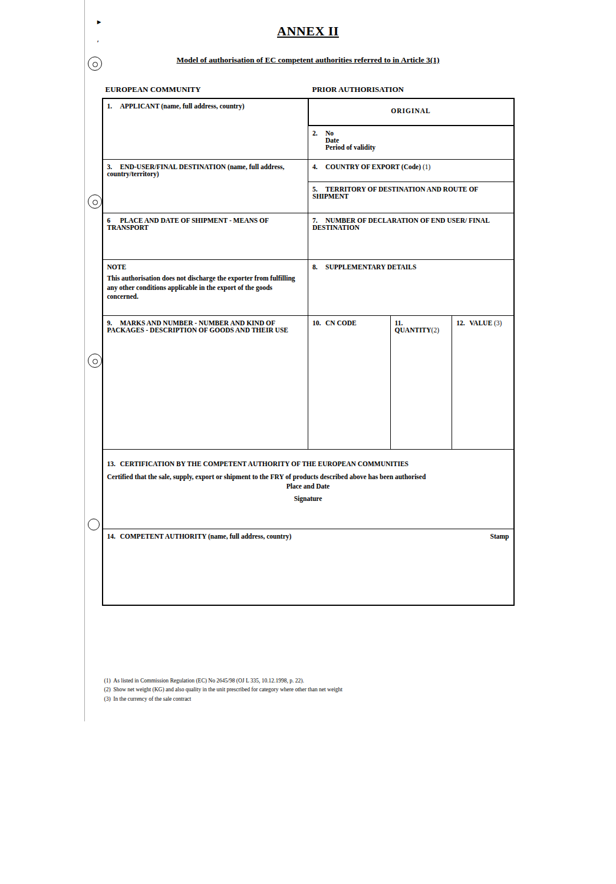▸
′
ANNEX II
Model of authorisation of EC competent authorities referred to in Article 3(1)
EUROPEAN COMMUNITY
PRIOR AUTHORISATION
| 1. APPLICANT (name, full address, country) | ORIGINAL |
| 2. No Date Period of validity |
| 3. END-USER/FINAL DESTINATION (name, full address, country/territory) | 4. COUNTRY OF EXPORT (Code) (1) |
| 5. TERRITORY OF DESTINATION AND ROUTE OF SHIPMENT |
| 6 PLACE AND DATE OF SHIPMENT - MEANS OF TRANSPORT | 7. NUMBER OF DECLARATION OF END USER/ FINAL DESTINATION |
| NOTE This authorisation does not discharge the exporter from fulfilling any other conditions applicable in the export of the goods concerned. | 8. SUPPLEMENTARY DETAILS |
| 9. MARKS AND NUMBER - NUMBER AND KIND OF PACKAGES - DESCRIPTION OF GOODS AND THEIR USE | 10. CN CODE | 11. QUANTITY (2) | 12. VALUE (3) |
| 13. CERTIFICATION BY THE COMPETENT AUTHORITY OF THE EUROPEAN COMMUNITIES Certified that the sale, supply, export or shipment to the FRY of products described above has been authorised Place and Date Signature |
| Stamp 14. COMPETENT AUTHORITY (name, full address, country) |
(1) As listed in Commission Regulation (EC) No 2645/98 (OJ L 335, 10.12.1998, p. 22).
(2) Show net weight (KG) and also quality in the unit prescribed for category where other than net weight
(3) In the currency of the sale contract